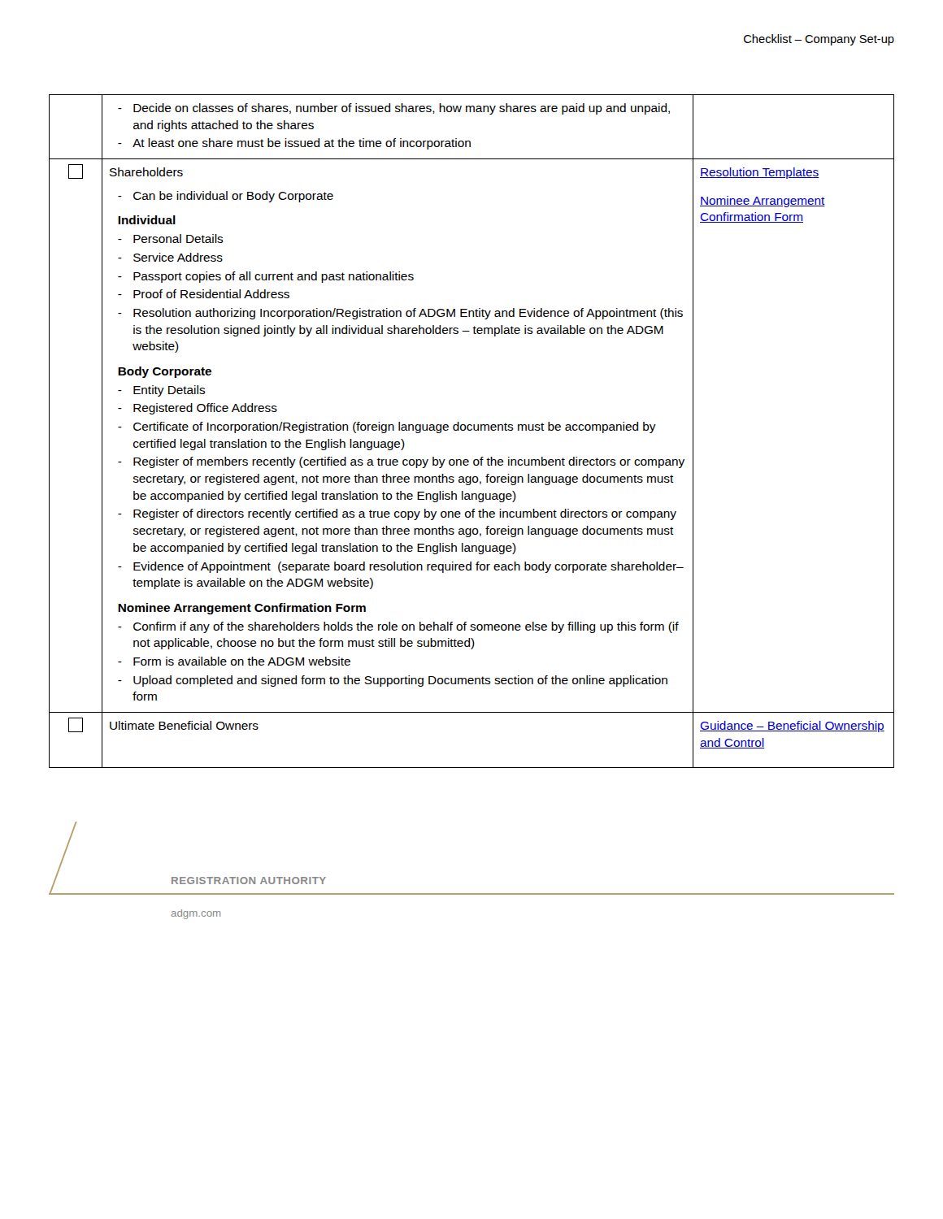Checklist – Company Set-up
| | Decide on classes of shares, number of issued shares, how many shares are paid up and unpaid, and rights attached to the shares At least one share must be issued at the time of incorporation | |
| | Shareholders Can be individual or Body Corporate Individual Personal Details Service Address Passport copies of all current and past nationalities Proof of Residential Address Resolution authorizing Incorporation/Registration of ADGM Entity and Evidence of Appointment (this is the resolution signed jointly by all individual shareholders – template is available on the ADGM website) Body Corporate Entity Details Registered Office Address Certificate of Incorporation/Registration (foreign language documents must be accompanied by certified legal translation to the English language) Register of members recently (certified as a true copy by one of the incumbent directors or company secretary, or registered agent, not more than three months ago, foreign language documents must be accompanied by certified legal translation to the English language) Register of directors recently certified as a true copy by one of the incumbent directors or company secretary, or registered agent, not more than three months ago, foreign language documents must be accompanied by certified legal translation to the English language) Evidence of Appointment (separate board resolution required for each body corporate shareholder– template is available on the ADGM website) Nominee Arrangement Confirmation Form Confirm if any of the shareholders holds the role on behalf of someone else by filling up this form (if not applicable, choose no but the form must still be submitted) Form is available on the ADGM website Upload completed and signed form to the Supporting Documents section of the online application form | Resolution Templates Nominee Arrangement Confirmation Form |
| | Ultimate Beneficial Owners | Guidance – Beneficial Ownership and Control |
REGISTRATION AUTHORITY
adgm.com